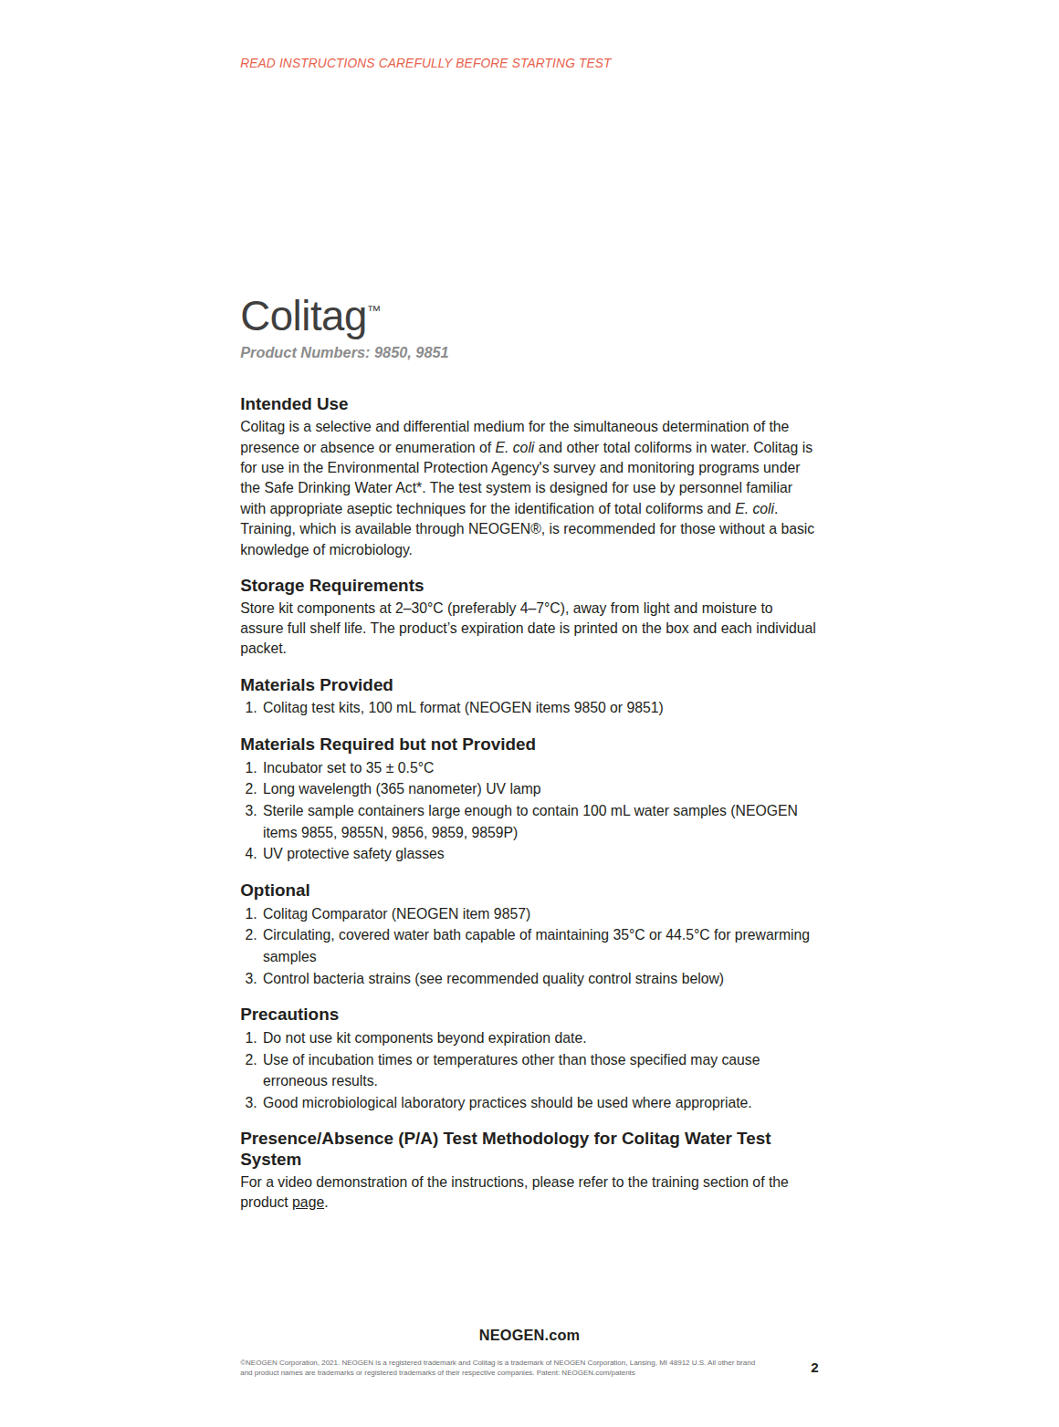READ INSTRUCTIONS CAREFULLY BEFORE STARTING TEST
Colitag™
Product Numbers: 9850, 9851
Intended Use
Colitag is a selective and differential medium for the simultaneous determination of the presence or absence or enumeration of E. coli and other total coliforms in water. Colitag is for use in the Environmental Protection Agency's survey and monitoring programs under the Safe Drinking Water Act*. The test system is designed for use by personnel familiar with appropriate aseptic techniques for the identification of total coliforms and E. coli. Training, which is available through NEOGEN®, is recommended for those without a basic knowledge of microbiology.
Storage Requirements
Store kit components at 2–30°C (preferably 4–7°C), away from light and moisture to assure full shelf life. The product’s expiration date is printed on the box and each individual packet.
Materials Provided
Colitag test kits, 100 mL format (NEOGEN items 9850 or 9851)
Materials Required but not Provided
Incubator set to 35 ± 0.5°C
Long wavelength (365 nanometer) UV lamp
Sterile sample containers large enough to contain 100 mL water samples (NEOGEN items 9855, 9855N, 9856, 9859, 9859P)
UV protective safety glasses
Optional
Colitag Comparator (NEOGEN item 9857)
Circulating, covered water bath capable of maintaining 35°C or 44.5°C for prewarming samples
Control bacteria strains (see recommended quality control strains below)
Precautions
Do not use kit components beyond expiration date.
Use of incubation times or temperatures other than those specified may cause erroneous results.
Good microbiological laboratory practices should be used where appropriate.
Presence/Absence (P/A) Test Methodology for Colitag Water Test System
For a video demonstration of the instructions, please refer to the training section of the product page.
NEOGEN.com
©NEOGEN Corporation, 2021. NEOGEN is a registered trademark and Colitag is a trademark of NEOGEN Corporation, Lansing, MI 48912 U.S. All other brand and product names are trademarks or registered trademarks of their respective companies. Patent: NEOGEN.com/patents
2